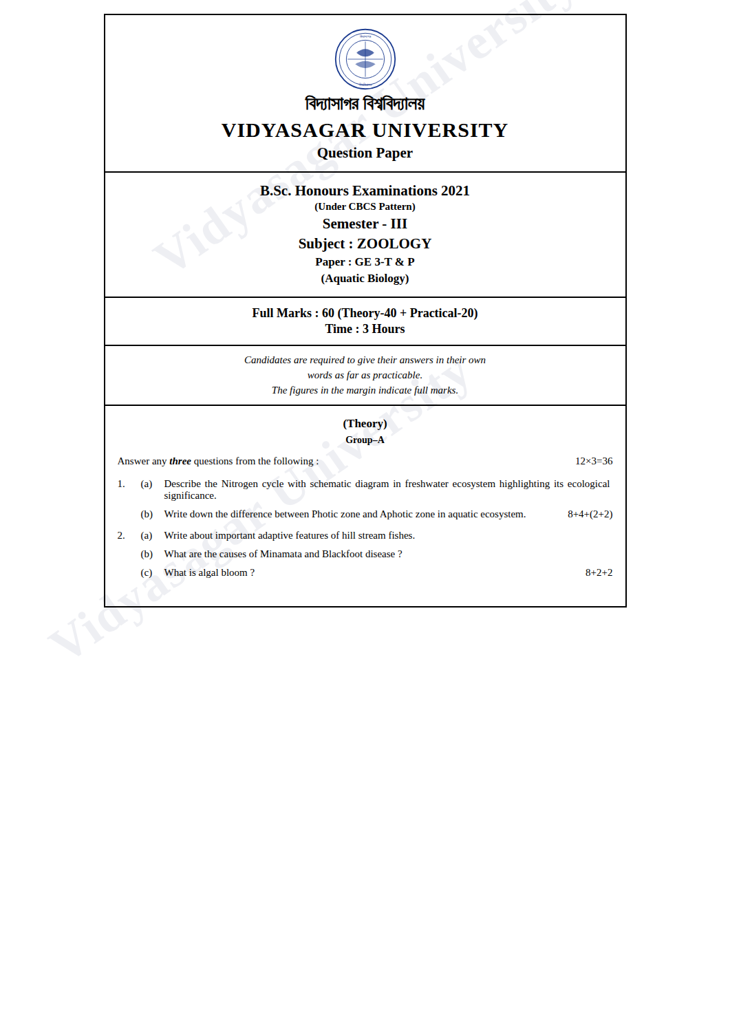Vidyasagar University
Vidyasagar University
বিদ্যাসাগর বিশ্ববিদ্যালয়
বিদ্যাসাগর বিশ্ববিদ্যালয়
VIDYASAGAR UNIVERSITY
Question Paper
B.Sc. Honours Examinations 2021
(Under CBCS Pattern)
Semester - III
Subject : ZOOLOGY
Paper : GE 3-T & P
(Aquatic Biology)
Full Marks : 60 (Theory-40 + Practical-20)
Time : 3 Hours
Candidates are required to give their answers in their own
words as far as practicable.
The figures in the margin indicate full marks.
(Theory)
Group–A
Answer any three questions from the following : 12×3=36
1.
(a)
Describe the Nitrogen cycle with schematic diagram in freshwater ecosystem highlighting its ecological significance.
(b)
Write down the difference between Photic zone and Aphotic zone in aquatic ecosystem.
8+4+(2+2)
2.
(a)
Write about important adaptive features of hill stream fishes.
(b)
What are the causes of Minamata and Blackfoot disease ?
(c)
What is algal bloom ?
8+2+2